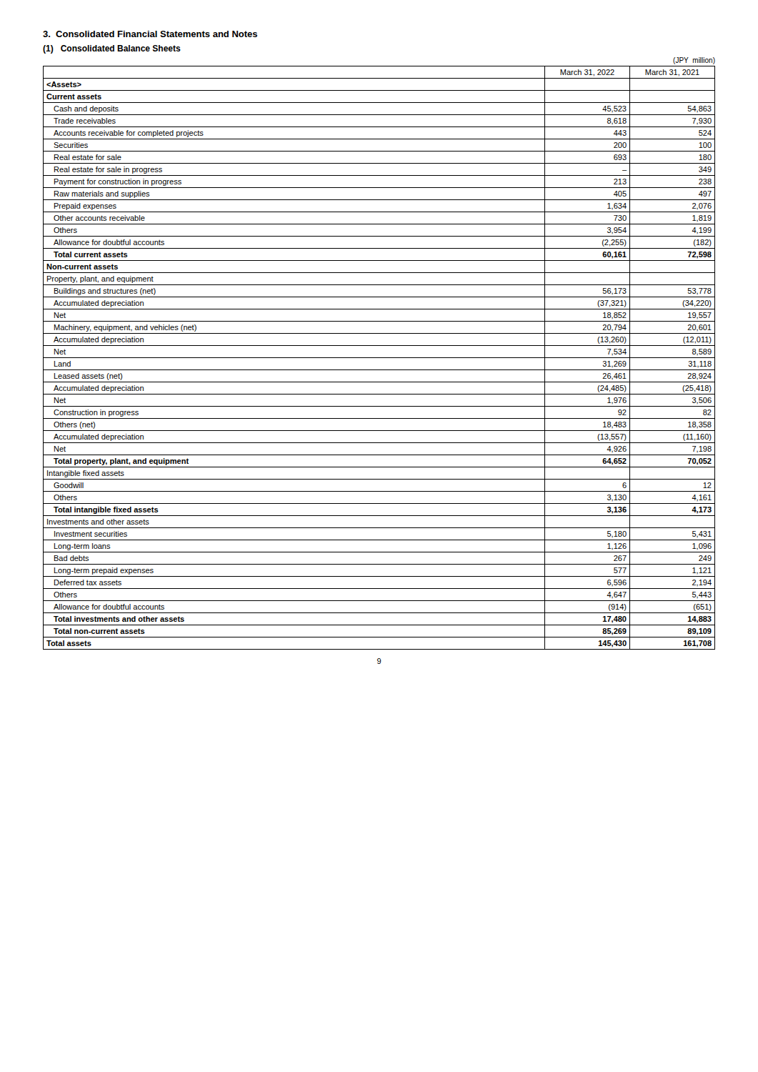3. Consolidated Financial Statements and Notes
(1) Consolidated Balance Sheets
(JPY million)
| | March 31, 2022 | March 31, 2021 |
| --- | --- | --- |
| <Assets> | | |
| Current assets | | |
| Cash and deposits | 45,523 | 54,863 |
| Trade receivables | 8,618 | 7,930 |
| Accounts receivable for completed projects | 443 | 524 |
| Securities | 200 | 100 |
| Real estate for sale | 693 | 180 |
| Real estate for sale in progress | – | 349 |
| Payment for construction in progress | 213 | 238 |
| Raw materials and supplies | 405 | 497 |
| Prepaid expenses | 1,634 | 2,076 |
| Other accounts receivable | 730 | 1,819 |
| Others | 3,954 | 4,199 |
| Allowance for doubtful accounts | (2,255) | (182) |
| Total current assets | 60,161 | 72,598 |
| Non-current assets | | |
| Property, plant, and equipment | | |
| Buildings and structures (net) | 56,173 | 53,778 |
| Accumulated depreciation | (37,321) | (34,220) |
| Net | 18,852 | 19,557 |
| Machinery, equipment, and vehicles (net) | 20,794 | 20,601 |
| Accumulated depreciation | (13,260) | (12,011) |
| Net | 7,534 | 8,589 |
| Land | 31,269 | 31,118 |
| Leased assets (net) | 26,461 | 28,924 |
| Accumulated depreciation | (24,485) | (25,418) |
| Net | 1,976 | 3,506 |
| Construction in progress | 92 | 82 |
| Others (net) | 18,483 | 18,358 |
| Accumulated depreciation | (13,557) | (11,160) |
| Net | 4,926 | 7,198 |
| Total property, plant, and equipment | 64,652 | 70,052 |
| Intangible fixed assets | | |
| Goodwill | 6 | 12 |
| Others | 3,130 | 4,161 |
| Total intangible fixed assets | 3,136 | 4,173 |
| Investments and other assets | | |
| Investment securities | 5,180 | 5,431 |
| Long-term loans | 1,126 | 1,096 |
| Bad debts | 267 | 249 |
| Long-term prepaid expenses | 577 | 1,121 |
| Deferred tax assets | 6,596 | 2,194 |
| Others | 4,647 | 5,443 |
| Allowance for doubtful accounts | (914) | (651) |
| Total investments and other assets | 17,480 | 14,883 |
| Total non-current assets | 85,269 | 89,109 |
| Total assets | 145,430 | 161,708 |
9